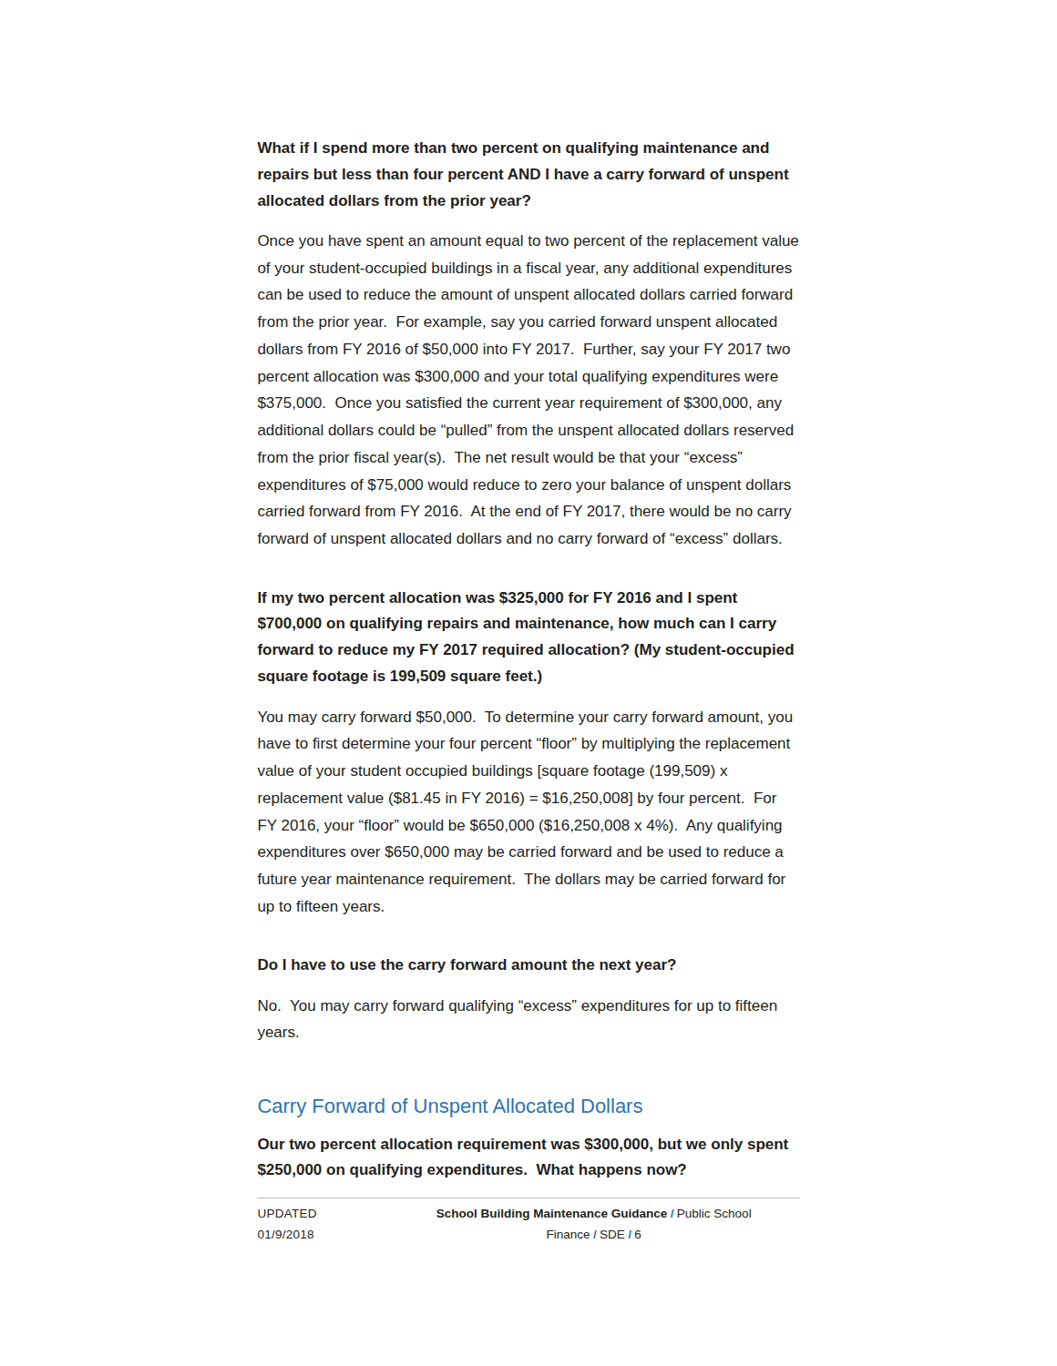What if I spend more than two percent on qualifying maintenance and repairs but less than four percent AND I have a carry forward of unspent allocated dollars from the prior year?
Once you have spent an amount equal to two percent of the replacement value of your student-occupied buildings in a fiscal year, any additional expenditures can be used to reduce the amount of unspent allocated dollars carried forward from the prior year. For example, say you carried forward unspent allocated dollars from FY 2016 of $50,000 into FY 2017. Further, say your FY 2017 two percent allocation was $300,000 and your total qualifying expenditures were $375,000. Once you satisfied the current year requirement of $300,000, any additional dollars could be “pulled” from the unspent allocated dollars reserved from the prior fiscal year(s). The net result would be that your “excess” expenditures of $75,000 would reduce to zero your balance of unspent dollars carried forward from FY 2016. At the end of FY 2017, there would be no carry forward of unspent allocated dollars and no carry forward of “excess” dollars.
If my two percent allocation was $325,000 for FY 2016 and I spent $700,000 on qualifying repairs and maintenance, how much can I carry forward to reduce my FY 2017 required allocation? (My student-occupied square footage is 199,509 square feet.)
You may carry forward $50,000. To determine your carry forward amount, you have to first determine your four percent “floor” by multiplying the replacement value of your student occupied buildings [square footage (199,509) x replacement value ($81.45 in FY 2016) = $16,250,008] by four percent. For FY 2016, your “floor” would be $650,000 ($16,250,008 x 4%). Any qualifying expenditures over $650,000 may be carried forward and be used to reduce a future year maintenance requirement. The dollars may be carried forward for up to fifteen years.
Do I have to use the carry forward amount the next year?
No. You may carry forward qualifying “excess” expenditures for up to fifteen years.
Carry Forward of Unspent Allocated Dollars
Our two percent allocation requirement was $300,000, but we only spent $250,000 on qualifying expenditures. What happens now?
UPDATED 01/9/2018
School Building Maintenance Guidance/Public School Finance/SDE/6